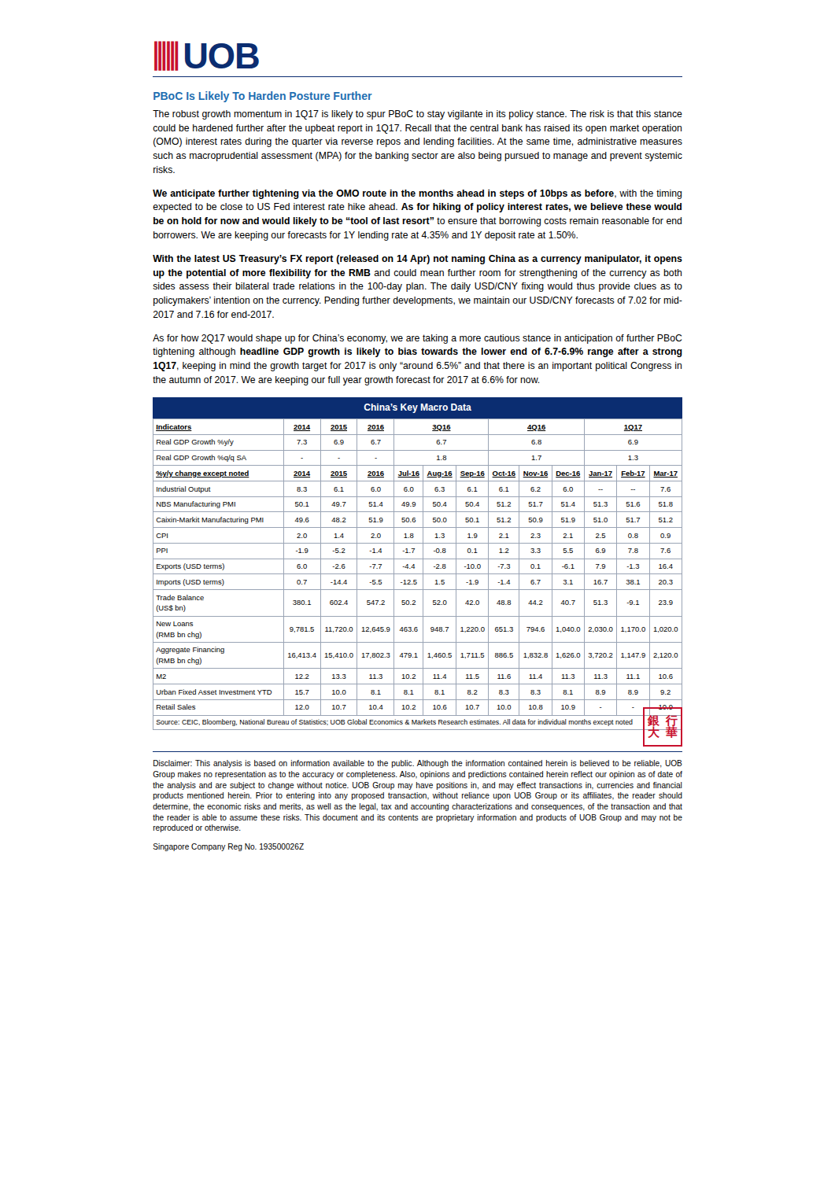⫼⫼
UOB
PBoC Is Likely To Harden Posture Further
The robust growth momentum in 1Q17 is likely to spur PBoC to stay vigilante in its policy stance. The risk is that this stance could be hardened further after the upbeat report in 1Q17. Recall that the central bank has raised its open market operation (OMO) interest rates during the quarter via reverse repos and lending facilities. At the same time, administrative measures such as macroprudential assessment (MPA) for the banking sector are also being pursued to manage and prevent systemic risks.
We anticipate further tightening via the OMO route in the months ahead in steps of 10bps as before, with the timing expected to be close to US Fed interest rate hike ahead. As for hiking of policy interest rates, we believe these would be on hold for now and would likely to be “tool of last resort” to ensure that borrowing costs remain reasonable for end borrowers. We are keeping our forecasts for 1Y lending rate at 4.35% and 1Y deposit rate at 1.50%.
With the latest US Treasury’s FX report (released on 14 Apr) not naming China as a currency manipulator, it opens up the potential of more flexibility for the RMB and could mean further room for strengthening of the currency as both sides assess their bilateral trade relations in the 100-day plan. The daily USD/CNY fixing would thus provide clues as to policymakers’ intention on the currency. Pending further developments, we maintain our USD/CNY forecasts of 7.02 for mid-2017 and 7.16 for end-2017.
As for how 2Q17 would shape up for China’s economy, we are taking a more cautious stance in anticipation of further PBoC tightening although headline GDP growth is likely to bias towards the lower end of 6.7-6.9% range after a strong 1Q17, keeping in mind the growth target for 2017 is only “around 6.5%” and that there is an important political Congress in the autumn of 2017. We are keeping our full year growth forecast for 2017 at 6.6% for now.
China’s Key Macro Data
| Indicators | 2014 | 2015 | 2016 | 3Q16 | 4Q16 | 1Q17 |
| --- | --- | --- | --- | --- | --- | --- |
| Real GDP Growth %y/y | 7.3 | 6.9 | 6.7 | 6.7 | 6.8 | 6.9 |
| Real GDP Growth %q/q SA | - | - | - | 1.8 | 1.7 | 1.3 |
| %y/y change except noted | 2014 | 2015 | 2016 | Jul-16 | Aug-16 | Sep-16 | Oct-16 | Nov-16 | Dec-16 | Jan-17 | Feb-17 | Mar-17 |
| Industrial Output | 8.3 | 6.1 | 6.0 | 6.0 | 6.3 | 6.1 | 6.1 | 6.2 | 6.0 | -- | -- | 7.6 |
| NBS Manufacturing PMI | 50.1 | 49.7 | 51.4 | 49.9 | 50.4 | 50.4 | 51.2 | 51.7 | 51.4 | 51.3 | 51.6 | 51.8 |
| Caixin-Markit Manufacturing PMI | 49.6 | 48.2 | 51.9 | 50.6 | 50.0 | 50.1 | 51.2 | 50.9 | 51.9 | 51.0 | 51.7 | 51.2 |
| CPI | 2.0 | 1.4 | 2.0 | 1.8 | 1.3 | 1.9 | 2.1 | 2.3 | 2.1 | 2.5 | 0.8 | 0.9 |
| PPI | -1.9 | -5.2 | -1.4 | -1.7 | -0.8 | 0.1 | 1.2 | 3.3 | 5.5 | 6.9 | 7.8 | 7.6 |
| Exports (USD terms) | 6.0 | -2.6 | -7.7 | -4.4 | -2.8 | -10.0 | -7.3 | 0.1 | -6.1 | 7.9 | -1.3 | 16.4 |
| Imports (USD terms) | 0.7 | -14.4 | -5.5 | -12.5 | 1.5 | -1.9 | -1.4 | 6.7 | 3.1 | 16.7 | 38.1 | 20.3 |
| Trade Balance (US$ bn) | 380.1 | 602.4 | 547.2 | 50.2 | 52.0 | 42.0 | 48.8 | 44.2 | 40.7 | 51.3 | -9.1 | 23.9 |
| New Loans (RMB bn chg) | 9,781.5 | 11,720.0 | 12,645.9 | 463.6 | 948.7 | 1,220.0 | 651.3 | 794.6 | 1,040.0 | 2,030.0 | 1,170.0 | 1,020.0 |
| Aggregate Financing (RMB bn chg) | 16,413.4 | 15,410.0 | 17,802.3 | 479.1 | 1,460.5 | 1,711.5 | 886.5 | 1,832.8 | 1,626.0 | 3,720.2 | 1,147.9 | 2,120.0 |
| M2 | 12.2 | 13.3 | 11.3 | 10.2 | 11.4 | 11.5 | 11.6 | 11.4 | 11.3 | 11.3 | 11.1 | 10.6 |
| Urban Fixed Asset Investment YTD | 15.7 | 10.0 | 8.1 | 8.1 | 8.1 | 8.2 | 8.3 | 8.3 | 8.1 | 8.9 | 8.9 | 9.2 |
| Retail Sales | 12.0 | 10.7 | 10.4 | 10.2 | 10.6 | 10.7 | 10.0 | 10.8 | 10.9 | - | - | 10.9 |
| Source: CEIC, Bloomberg, National Bureau of Statistics; UOB Global Economics & Markets Research estimates. All data for individual months except noted |
銀大 行華
Disclaimer: This analysis is based on information available to the public. Although the information contained herein is believed to be reliable, UOB Group makes no representation as to the accuracy or completeness. Also, opinions and predictions contained herein reflect our opinion as of date of the analysis and are subject to change without notice. UOB Group may have positions in, and may effect transactions in, currencies and financial products mentioned herein. Prior to entering into any proposed transaction, without reliance upon UOB Group or its affiliates, the reader should determine, the economic risks and merits, as well as the legal, tax and accounting characterizations and consequences, of the transaction and that the reader is able to assume these risks. This document and its contents are proprietary information and products of UOB Group and may not be reproduced or otherwise.
Singapore Company Reg No. 193500026Z